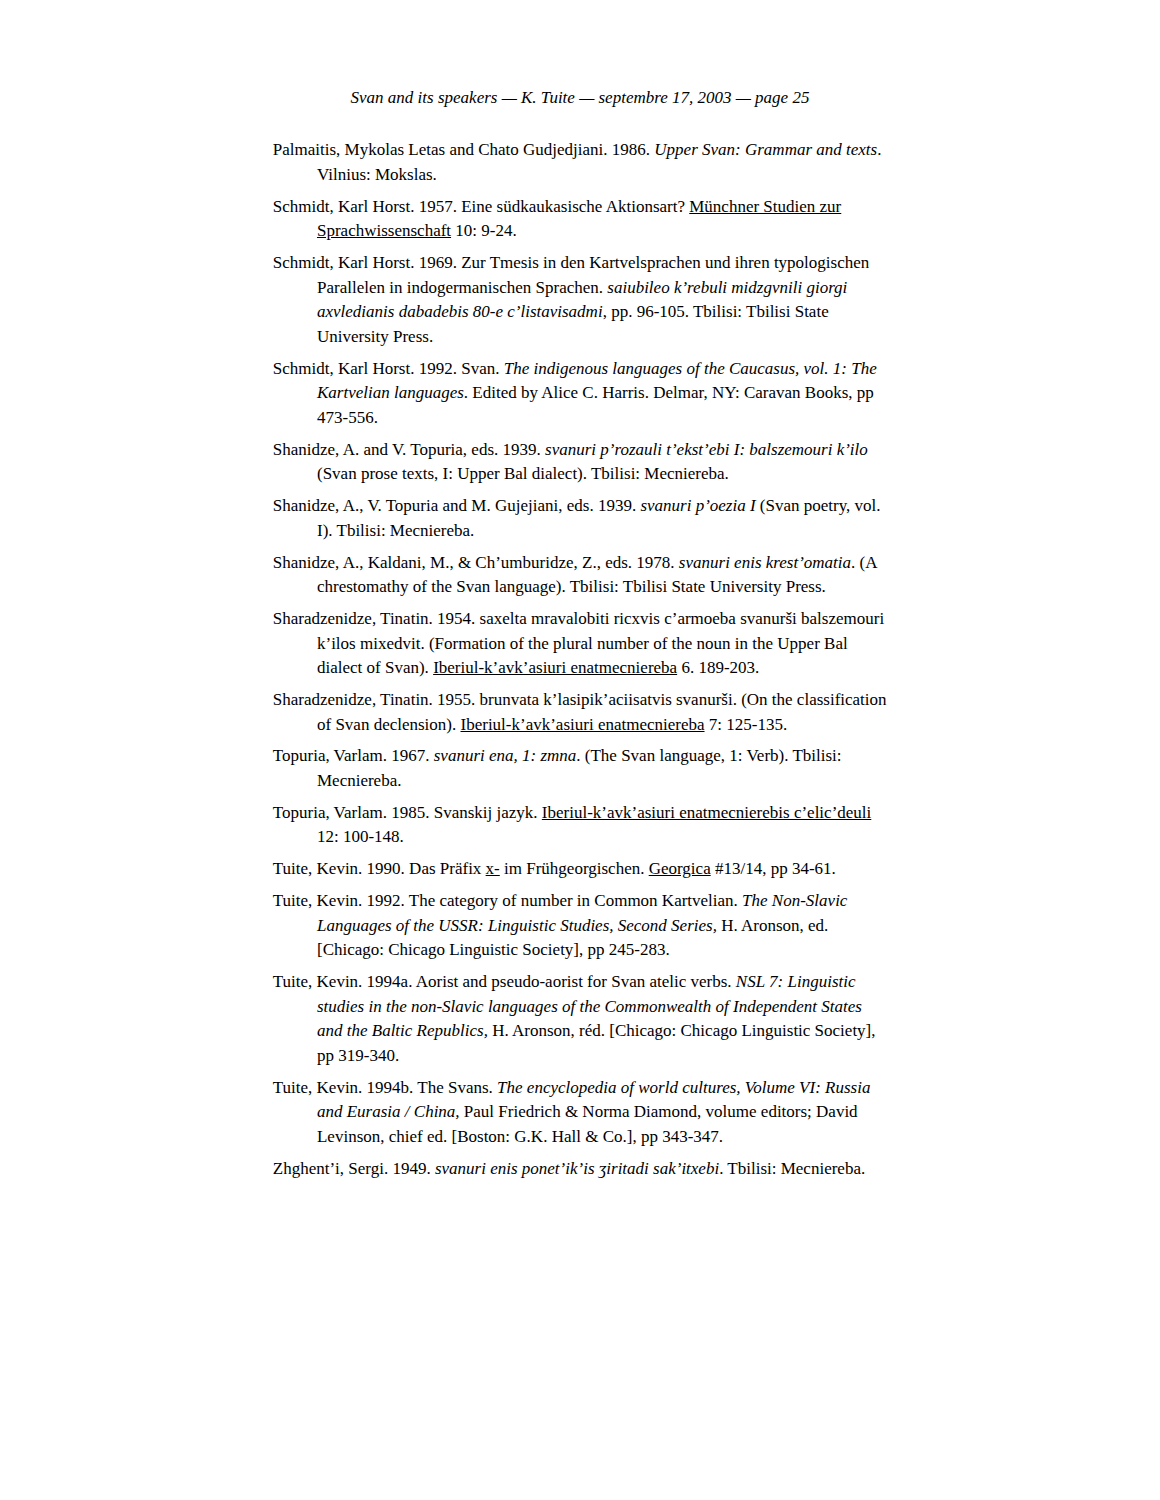Svan and its speakers — K. Tuite — septembre 17, 2003 — page 25
Palmaitis, Mykolas Letas and Chato Gudjedjiani. 1986. Upper Svan: Grammar and texts. Vilnius: Mokslas.
Schmidt, Karl Horst. 1957. Eine südkaukasische Aktionsart? Münchner Studien zur Sprachwissenschaft 10: 9-24.
Schmidt, Karl Horst. 1969. Zur Tmesis in den Kartvelsprachen und ihren typologischen Parallelen in indogermanischen Sprachen. saiubileo k’rebuli midzgvnili giorgi axvledianis dabadebis 80-e c’listavisadmi, pp. 96-105. Tbilisi: Tbilisi State University Press.
Schmidt, Karl Horst. 1992. Svan. The indigenous languages of the Caucasus, vol. 1: The Kartvelian languages. Edited by Alice C. Harris. Delmar, NY: Caravan Books, pp 473-556.
Shanidze, A. and V. Topuria, eds. 1939. svanuri p’rozauli t’ekst’ebi I: balszemouri k’ilo (Svan prose texts, I: Upper Bal dialect). Tbilisi: Mecniereba.
Shanidze, A., V. Topuria and M. Gujejiani, eds. 1939. svanuri p’oezia I (Svan poetry, vol. I). Tbilisi: Mecniereba.
Shanidze, A., Kaldani, M., & Ch’umburidze, Z., eds. 1978. svanuri enis krest’omatia. (A chrestomathy of the Svan language). Tbilisi: Tbilisi State University Press.
Sharadzenidze, Tinatin. 1954. saxelta mravalobiti ricxvis c’armoeba svanurši balszemouri k’ilos mixedvit. (Formation of the plural number of the noun in the Upper Bal dialect of Svan). Iberiul-k’avk’asiuri enatmecniereba 6. 189-203.
Sharadzenidze, Tinatin. 1955. brunvata k’lasipik’aciisatvis svanurši. (On the classification of Svan declension). Iberiul-k’avk’asiuri enatmecniereba 7: 125-135.
Topuria, Varlam. 1967. svanuri ena, 1: zmna. (The Svan language, 1: Verb). Tbilisi: Mecniereba.
Topuria, Varlam. 1985. Svanskij jazyk. Iberiul-k’avk’asiuri enatmecnierebis c’elic’deuli 12: 100-148.
Tuite, Kevin. 1990. Das Präfix x- im Frühgeorgischen. Georgica #13/14, pp 34-61.
Tuite, Kevin. 1992. The category of number in Common Kartvelian. The Non-Slavic Languages of the USSR: Linguistic Studies, Second Series, H. Aronson, ed. [Chicago: Chicago Linguistic Society], pp 245-283.
Tuite, Kevin. 1994a. Aorist and pseudo-aorist for Svan atelic verbs. NSL 7: Linguistic studies in the non-Slavic languages of the Commonwealth of Independent States and the Baltic Republics, H. Aronson, réd. [Chicago: Chicago Linguistic Society], pp 319-340.
Tuite, Kevin. 1994b. The Svans. The encyclopedia of world cultures, Volume VI: Russia and Eurasia / China, Paul Friedrich & Norma Diamond, volume editors; David Levinson, chief ed. [Boston: G.K. Hall & Co.], pp 343-347.
Zhghent’i, Sergi. 1949. svanuri enis ponet’ik’is ʒiritadi sak’itxebi. Tbilisi: Mecniereba.